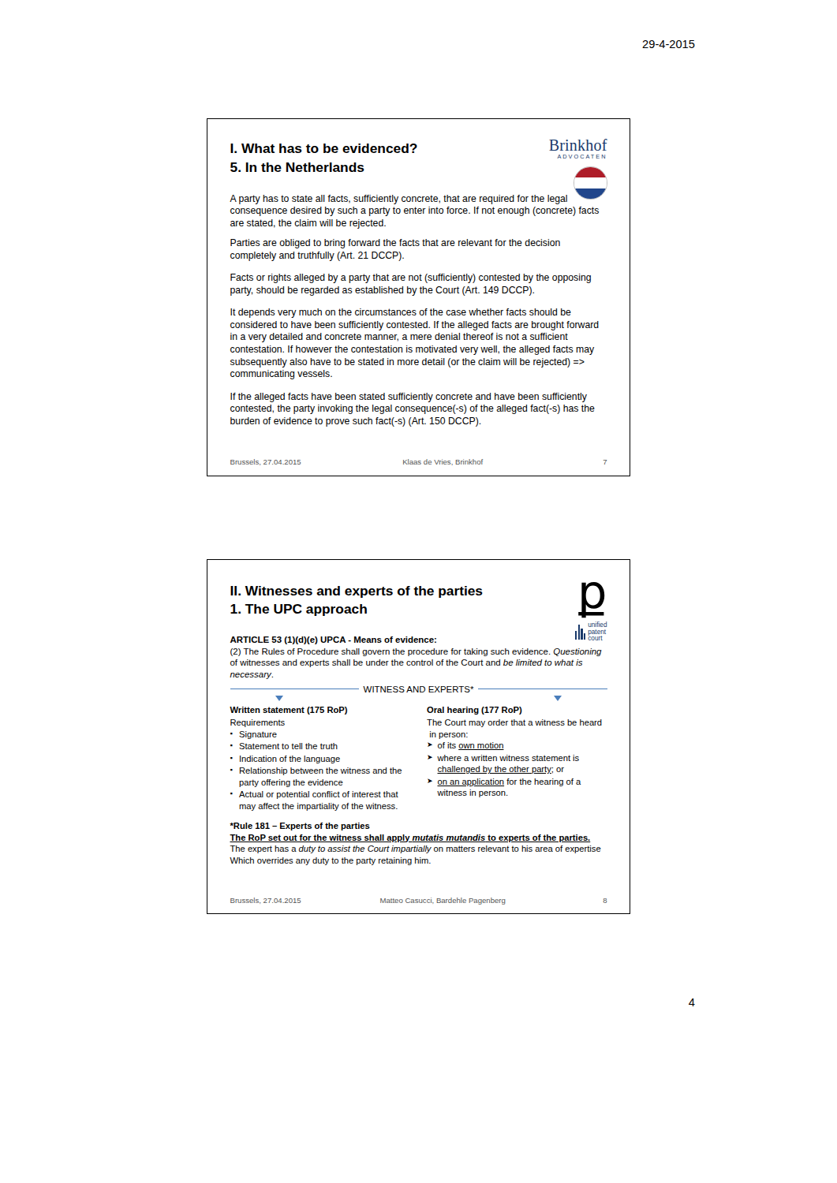29-4-2015
Brinkhof
ADVOCATEN
I. What has to be evidenced?
5. In the Netherlands
A party has to state all facts, sufficiently concrete, that are required for the legal consequence desired by such a party to enter into force. If not enough (concrete) facts are stated, the claim will be rejected.
Parties are obliged to bring forward the facts that are relevant for the decision completely and truthfully (Art. 21 DCCP).
Facts or rights alleged by a party that are not (sufficiently) contested by the opposing party, should be regarded as established by the Court (Art. 149 DCCP).
It depends very much on the circumstances of the case whether facts should be considered to have been sufficiently contested. If the alleged facts are brought forward in a very detailed and concrete manner, a mere denial thereof is not a sufficient contestation. If however the contestation is motivated very well, the alleged facts may subsequently also have to be stated in more detail (or the claim will be rejected) => communicating vessels.
If the alleged facts have been stated sufficiently concrete and have been sufficiently contested, the party invoking the legal consequence(-s) of the alleged fact(-s) has the burden of evidence to prove such fact(-s) (Art. 150 DCCP).
Brussels, 27.04.2015
Klaas de Vries, Brinkhof
7
ք
unified
patent
court
II. Witnesses and experts of the parties
1. The UPC approach
ARTICLE 53 (1)(d)(e) UPCA - Means of evidence:
(2) The Rules of Procedure shall govern the procedure for taking such evidence. Questioning of witnesses and experts shall be under the control of the Court and be limited to what is necessary.
WITNESS AND EXPERTS*
Written statement (175 RoP)
Requirements
Signature
Statement to tell the truth
Indication of the language
Relationship between the witness and the party offering the evidence
Actual or potential conflict of interest that may affect the impartiality of the witness.
Oral hearing (177 RoP)
The Court may order that a witness be heard
in person:
of its own motion
where a written witness statement is challenged by the other party; or
on an application for the hearing of a witness in person.
*Rule 181 – Experts of the parties
The RoP set out for the witness shall apply mutatis mutandis to experts of the parties.
The expert has a duty to assist the Court impartially on matters relevant to his area of expertise
Which overrides any duty to the party retaining him.
Brussels, 27.04.2015
Matteo Casucci, Bardehle Pagenberg
8
4